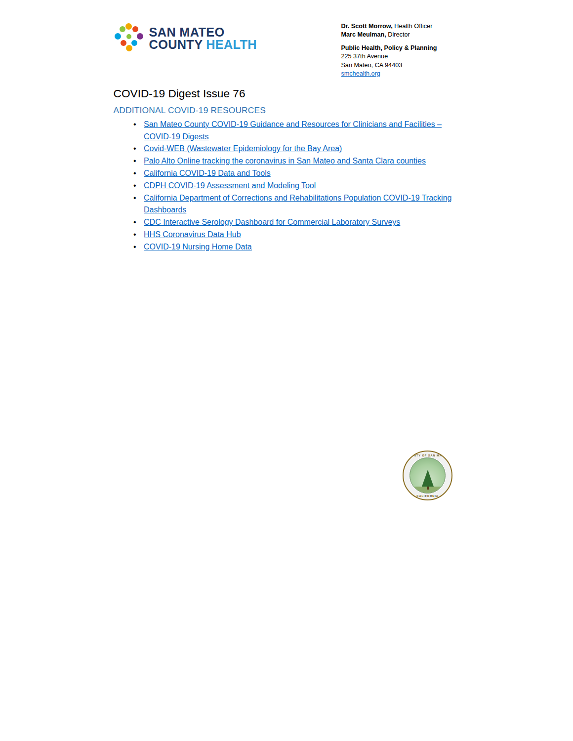SAN MATEO COUNTY HEALTH
Dr. Scott Morrow, Health Officer
Marc Meulman, Director
Public Health, Policy & Planning
225 37th Avenue
San Mateo, CA 94403
smchealth.org
COVID-19 Digest Issue 76
Additional COVID-19 Resources
San Mateo County COVID-19 Guidance and Resources for Clinicians and Facilities – COVID-19 Digests
Covid-WEB (Wastewater Epidemiology for the Bay Area)
Palo Alto Online tracking the coronavirus in San Mateo and Santa Clara counties
California COVID-19 Data and Tools
CDPH COVID-19 Assessment and Modeling Tool
California Department of Corrections and Rehabilitations Population COVID-19 Tracking Dashboards
CDC Interactive Serology Dashboard for Commercial Laboratory Surveys
HHS Coronavirus Data Hub
COVID-19 Nursing Home Data
COUNTY OF SAN MATEO
CALIFORNIA